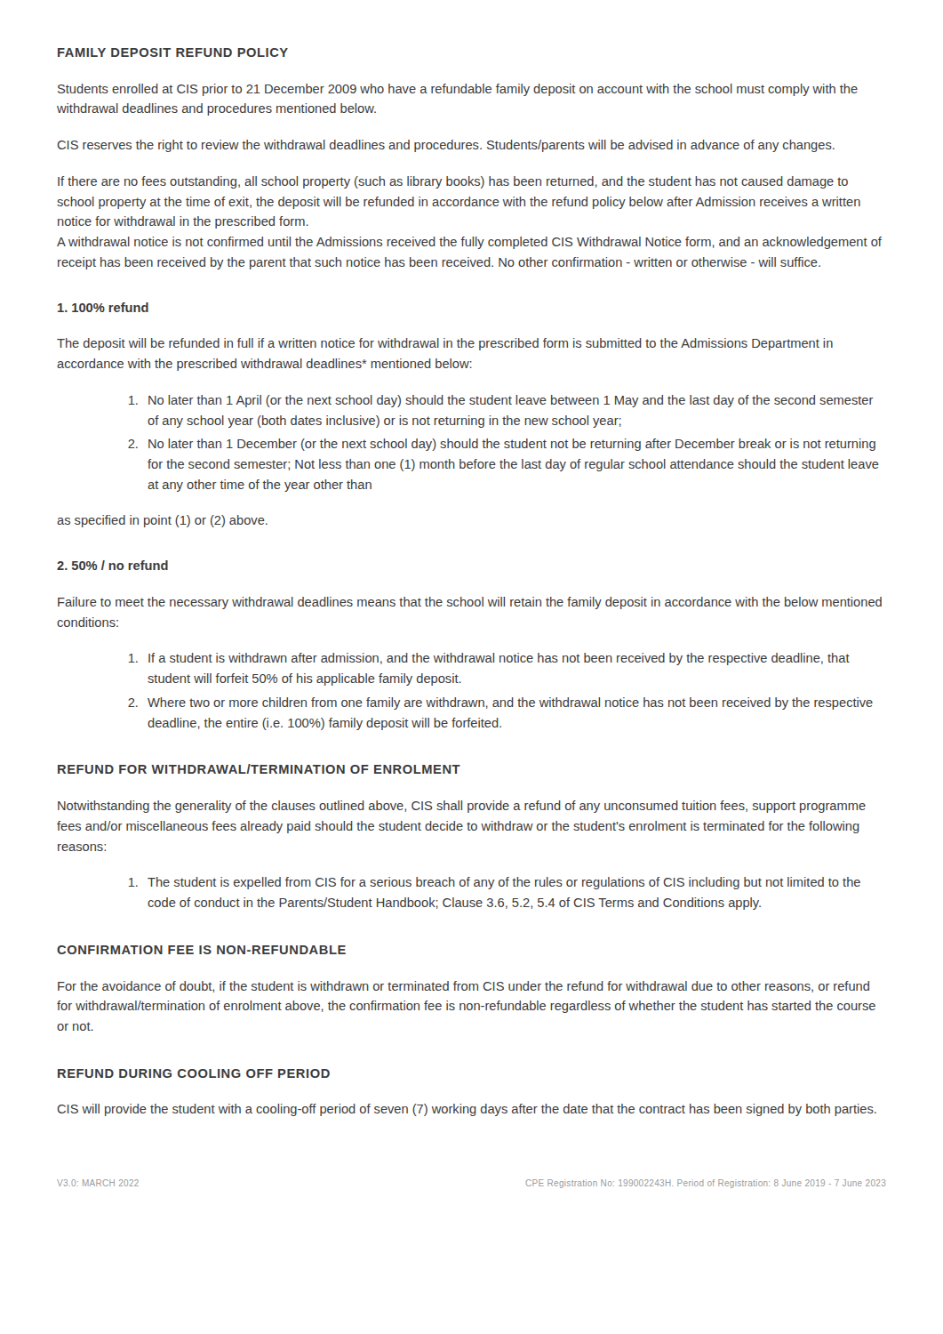FAMILY DEPOSIT REFUND POLICY
Students enrolled at CIS prior to 21 December 2009 who have a refundable family deposit on account with the school must comply with the withdrawal deadlines and procedures mentioned below.
CIS reserves the right to review the withdrawal deadlines and procedures. Students/parents will be advised in advance of any changes.
If there are no fees outstanding, all school property (such as library books) has been returned, and the student has not caused damage to school property at the time of exit, the deposit will be refunded in accordance with the refund policy below after Admission receives a written notice for withdrawal in the prescribed form.
A withdrawal notice is not confirmed until the Admissions received the fully completed CIS Withdrawal Notice form, and an acknowledgement of receipt has been received by the parent that such notice has been received. No other confirmation - written or otherwise - will suffice.
1. 100% refund
The deposit will be refunded in full if a written notice for withdrawal in the prescribed form is submitted to the Admissions Department in accordance with the prescribed withdrawal deadlines* mentioned below:
No later than 1 April (or the next school day) should the student leave between 1 May and the last day of the second semester of any school year (both dates inclusive) or is not returning in the new school year;
No later than 1 December (or the next school day) should the student not be returning after December break or is not returning for the second semester; Not less than one (1) month before the last day of regular school attendance should the student leave at any other time of the year other than
as specified in point (1) or (2) above.
2. 50% / no refund
Failure to meet the necessary withdrawal deadlines means that the school will retain the family deposit in accordance with the below mentioned conditions:
If a student is withdrawn after admission, and the withdrawal notice has not been received by the respective deadline, that student will forfeit 50% of his applicable family deposit.
Where two or more children from one family are withdrawn, and the withdrawal notice has not been received by the respective deadline, the entire (i.e. 100%) family deposit will be forfeited.
REFUND FOR WITHDRAWAL/TERMINATION OF ENROLMENT
Notwithstanding the generality of the clauses outlined above, CIS shall provide a refund of any unconsumed tuition fees, support programme fees and/or miscellaneous fees already paid should the student decide to withdraw or the student's enrolment is terminated for the following reasons:
The student is expelled from CIS for a serious breach of any of the rules or regulations of CIS including but not limited to the code of conduct in the Parents/Student Handbook; Clause 3.6, 5.2, 5.4 of CIS Terms and Conditions apply.
CONFIRMATION FEE IS NON-REFUNDABLE
For the avoidance of doubt, if the student is withdrawn or terminated from CIS under the refund for withdrawal due to other reasons, or refund for withdrawal/termination of enrolment above, the confirmation fee is non-refundable regardless of whether the student has started the course or not.
REFUND DURING COOLING OFF PERIOD
CIS will provide the student with a cooling-off period of seven (7) working days after the date that the contract has been signed by both parties.
V3.0: MARCH 2022 CPE Registration No: 199002243H. Period of Registration: 8 June 2019 - 7 June 2023